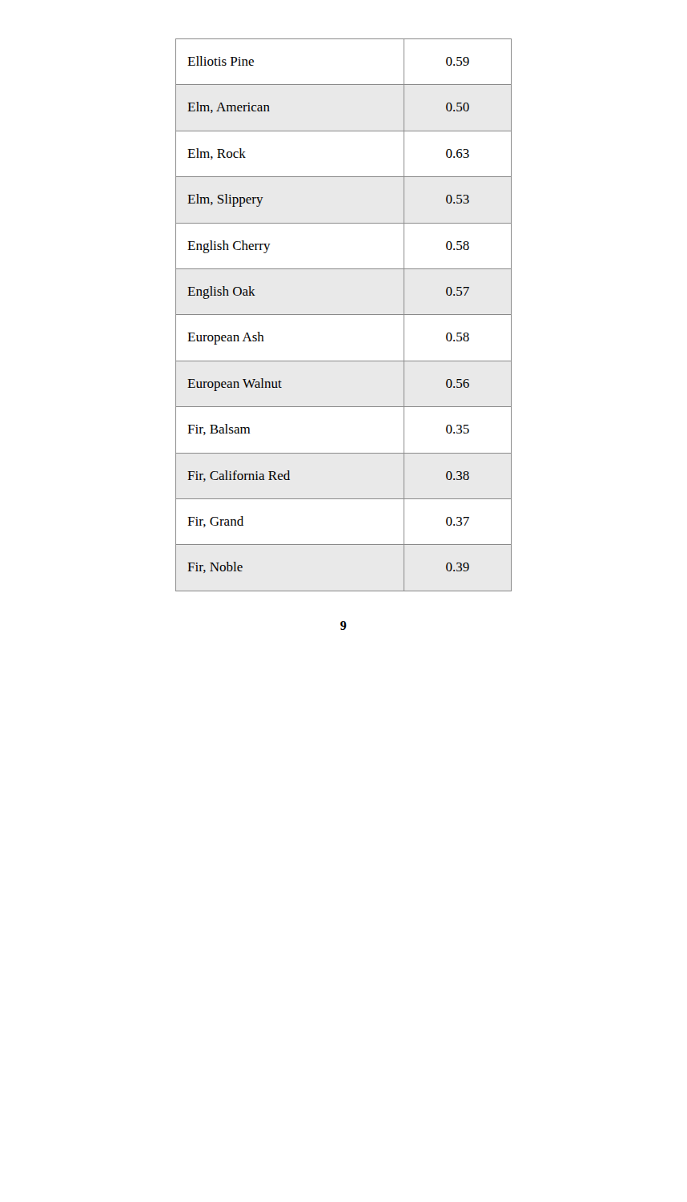| Elliotis Pine | 0.59 |
| Elm, American | 0.50 |
| Elm, Rock | 0.63 |
| Elm, Slippery | 0.53 |
| English Cherry | 0.58 |
| English Oak | 0.57 |
| European Ash | 0.58 |
| European Walnut | 0.56 |
| Fir, Balsam | 0.35 |
| Fir, California Red | 0.38 |
| Fir, Grand | 0.37 |
| Fir, Noble | 0.39 |
9